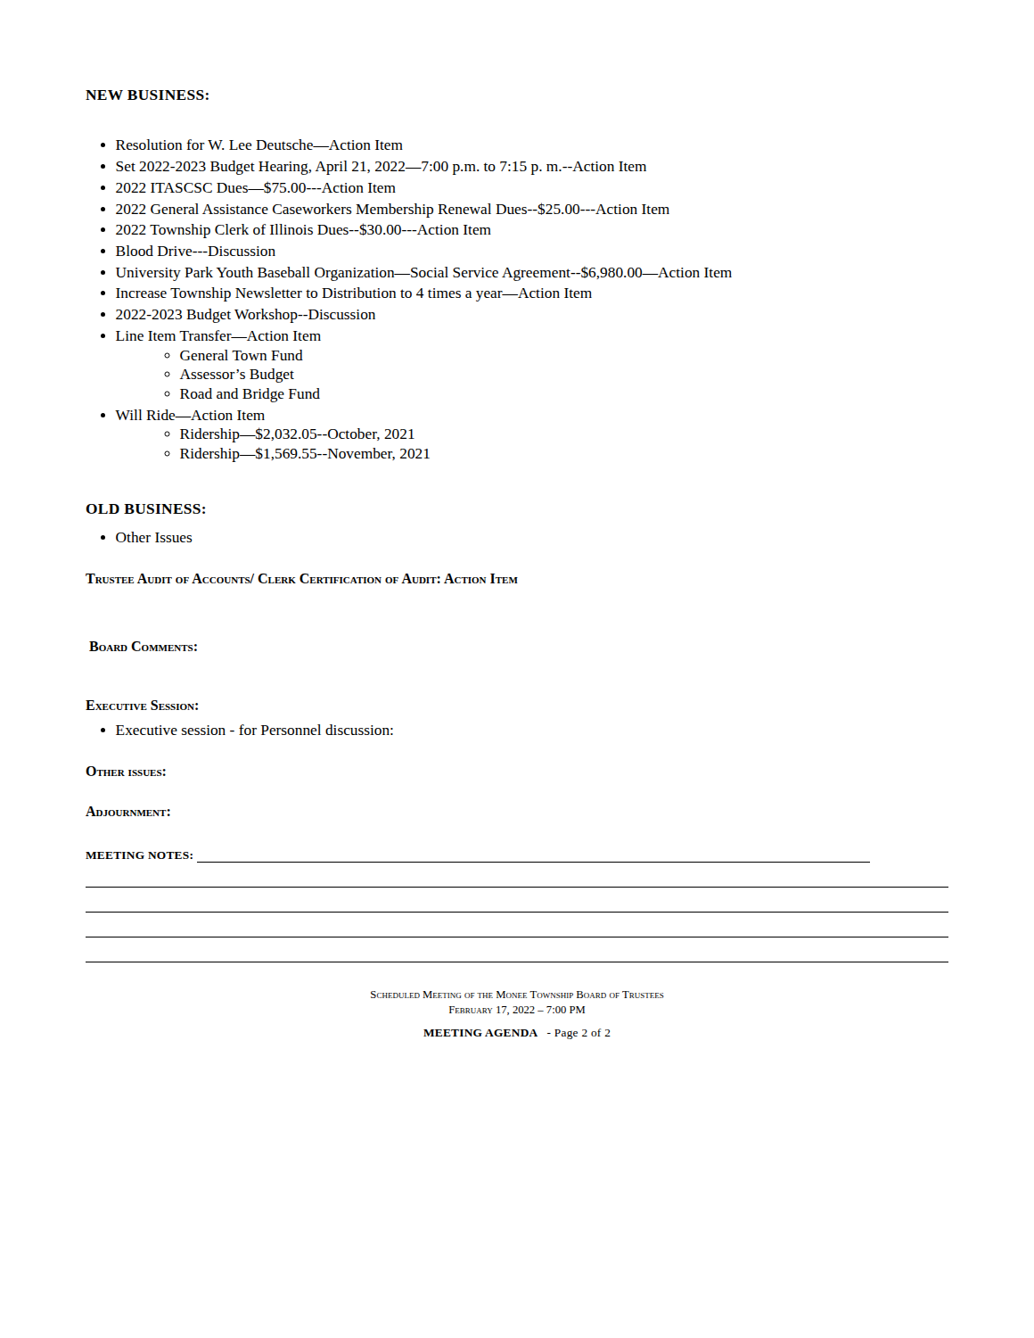NEW BUSINESS:
Resolution for W. Lee Deutsche—Action Item
Set 2022-2023 Budget Hearing, April 21, 2022—7:00 p.m. to 7:15 p. m.--Action Item
2022 ITASCSC Dues—$75.00---Action Item
2022 General Assistance Caseworkers Membership Renewal Dues--$25.00---Action Item
2022 Township Clerk of Illinois Dues--$30.00---Action Item
Blood Drive---Discussion
University Park Youth Baseball Organization—Social Service Agreement--$6,980.00—Action Item
Increase Township Newsletter to Distribution to 4 times a year—Action Item
2022-2023 Budget Workshop--Discussion
Line Item Transfer—Action Item
General Town Fund
Assessor’s Budget
Road and Bridge Fund
Will Ride—Action Item
Ridership—$2,032.05--October, 2021
Ridership—$1,569.55--November, 2021
OLD BUSINESS:
Other Issues
Trustee Audit of Accounts/ Clerk Certification of Audit: Action Item
Board Comments:
Executive Session:
Executive session - for Personnel discussion:
Other issues:
Adjournment:
MEETING NOTES:
Scheduled Meeting of the Monee Township Board of Trustees
February 17, 2022 – 7:00 PM
MEETING AGENDA - Page 2 of 2